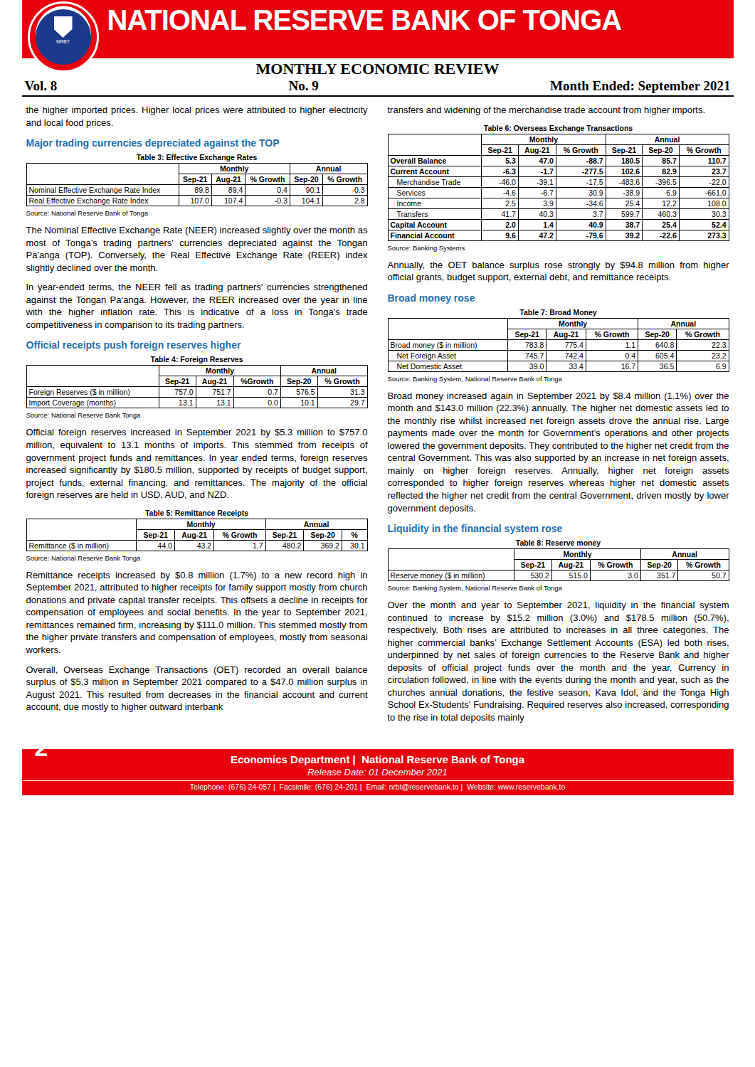NRBT
NATIONAL RESERVE BANK OF TONGA
MONTHLY ECONOMIC REVIEW
Vol. 8 No. 9 Month Ended: September 2021
the higher imported prices. Higher local prices were attributed to higher electricity and local food prices.
Major trading currencies depreciated against the TOP
Table 3: Effective Exchange Rates
| | Monthly | Annual |
| --- | --- | --- |
| Sep-21 | Aug-21 | % Growth | Sep-20 | % Growth |
| Nominal Effective Exchange Rate Index | 89.8 | 89.4 | 0.4 | 90.1 | -0.3 |
| Real Effective Exchange Rate Index | 107.0 | 107.4 | -0.3 | 104.1 | 2.8 |
Source: National Reserve Bank of Tonga
The Nominal Effective Exchange Rate (NEER) increased slightly over the month as most of Tonga’s trading partners' currencies depreciated against the Tongan Pa'anga (TOP). Conversely, the Real Effective Exchange Rate (REER) index slightly declined over the month.
In year-ended terms, the NEER fell as trading partners' currencies strengthened against the Tongan Pa‘anga. However, the REER increased over the year in line with the higher inflation rate. This is indicative of a loss in Tonga's trade competitiveness in comparison to its trading partners.
Official receipts push foreign reserves higher
Table 4: Foreign Reserves
| | Monthly | Annual |
| --- | --- | --- |
| Sep-21 | Aug-21 | %Growth | Sep-20 | % Growth |
| Foreign Reserves ($ in million) | 757.0 | 751.7 | 0.7 | 576.5 | 31.3 |
| Import Coverage (months) | 13.1 | 13.1 | 0.0 | 10.1 | 29.7 |
Source: National Reserve Bank Tonga
Official foreign reserves increased in September 2021 by $5.3 million to $757.0 million, equivalent to 13.1 months of imports. This stemmed from receipts of government project funds and remittances. In year ended terms, foreign reserves increased significantly by $180.5 million, supported by receipts of budget support, project funds, external financing, and remittances. The majority of the official foreign reserves are held in USD, AUD, and NZD.
Table 5: Remittance Receipts
| | Monthly | Annual |
| --- | --- | --- |
| Sep-21 | Aug-21 | % Growth | Sep-21 | Sep-20 | % |
| Remittance ($ in million) | 44.0 | 43.2 | 1.7 | 480.2 | 369.2 | 30.1 |
Source: National Reserve Bank Tonga
Remittance receipts increased by $0.8 million (1.7%) to a new record high in September 2021, attributed to higher receipts for family support mostly from church donations and private capital transfer receipts. This offsets a decline in receipts for compensation of employees and social benefits. In the year to September 2021, remittances remained firm, increasing by $111.0 million. This stemmed mostly from the higher private transfers and compensation of employees, mostly from seasonal workers.
Overall, Overseas Exchange Transactions (OET) recorded an overall balance surplus of $5.3 million in September 2021 compared to a $47.0 million surplus in August 2021. This resulted from decreases in the financial account and current account, due mostly to higher outward interbank
transfers and widening of the merchandise trade account from higher imports.
Table 6: Overseas Exchange Transactions
| | Monthly | Annual |
| --- | --- | --- |
| Sep-21 | Aug-21 | % Growth | Sep-21 | Sep-20 | % Growth |
| Overall Balance | 5.3 | 47.0 | -88.7 | 180.5 | 85.7 | 110.7 |
| Current Account | -6.3 | -1.7 | -277.5 | 102.6 | 82.9 | 23.7 |
| Merchandise Trade | -46.0 | -39.1 | -17.5 | -483.6 | -396.5 | -22.0 |
| Services | -4.6 | -6.7 | 30.9 | -38.9 | 6.9 | -661.0 |
| Income | 2.5 | 3.9 | -34.6 | 25.4 | 12.2 | 108.0 |
| Transfers | 41.7 | 40.3 | 3.7 | 599.7 | 460.3 | 30.3 |
| Capital Account | 2.0 | 1.4 | 40.9 | 38.7 | 25.4 | 52.4 |
| Financial Account | 9.6 | 47.2 | -79.6 | 39.2 | -22.6 | 273.3 |
Source: Banking Systems
Annually, the OET balance surplus rose strongly by $94.8 million from higher official grants, budget support, external debt, and remittance receipts.
Broad money rose
Table 7: Broad Money
| | Monthly | Annual |
| --- | --- | --- |
| Sep-21 | Aug-21 | % Growth | Sep-20 | % Growth |
| Broad money ($ in million) | 783.8 | 775.4 | 1.1 | 640.8 | 22.3 |
| Net Foreign Asset | 745.7 | 742.4 | 0.4 | 605.4 | 23.2 |
| Net Domestic Asset | 39.0 | 33.4 | 16.7 | 36.5 | 6.9 |
Source: Banking System, National Reserve Bank of Tonga
Broad money increased again in September 2021 by $8.4 million (1.1%) over the month and $143.0 million (22.3%) annually. The higher net domestic assets led to the monthly rise whilst increased net foreign assets drove the annual rise. Large payments made over the month for Government’s operations and other projects lowered the government deposits. They contributed to the higher net credit from the central Government. This was also supported by an increase in net foreign assets, mainly on higher foreign reserves. Annually, higher net foreign assets corresponded to higher foreign reserves whereas higher net domestic assets reflected the higher net credit from the central Government, driven mostly by lower government deposits.
Liquidity in the financial system rose
Table 8: Reserve money
| | Monthly | Annual |
| --- | --- | --- |
| Sep-21 | Aug-21 | % Growth | Sep-20 | % Growth |
| Reserve money ($ in million) | 530.2 | 515.0 | 3.0 | 351.7 | 50.7 |
Source: Banking System, National Reserve Bank of Tonga
Over the month and year to September 2021, liquidity in the financial system continued to increase by $15.2 million (3.0%) and $178.5 million (50.7%), respectively. Both rises are attributed to increases in all three categories. The higher commercial banks’ Exchange Settlement Accounts (ESA) led both rises, underpinned by net sales of foreign currencies to the Reserve Bank and higher deposits of official project funds over the month and the year. Currency in circulation followed, in line with the events during the month and year, such as the churches annual donations, the festive season, Kava Idol, and the Tonga High School Ex-Students' Fundraising. Required reserves also increased, corresponding to the rise in total deposits mainly
2 Economics Department | National Reserve Bank of Tonga
Release Date: 01 December 2021
Telephone: (676) 24-057 | Facsimile: (676) 24-201 | Email: nrbt@reservebank.to | Website: www.reservebank.to